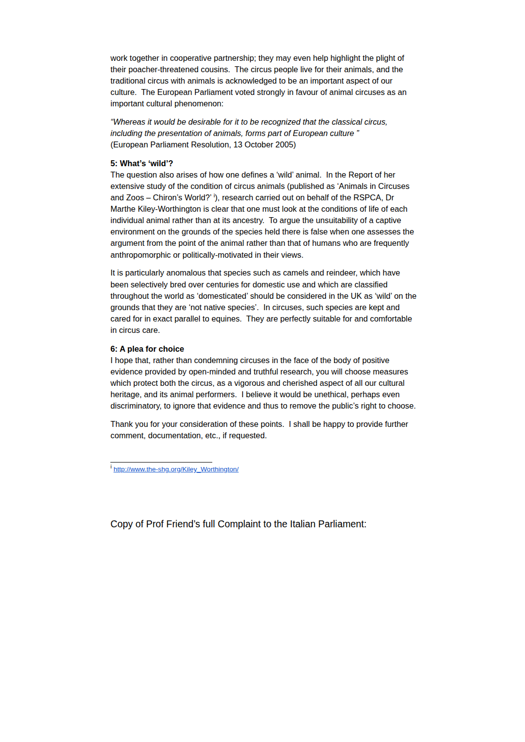work together in cooperative partnership; they may even help highlight the plight of their poacher-threatened cousins. The circus people live for their animals, and the traditional circus with animals is acknowledged to be an important aspect of our culture. The European Parliament voted strongly in favour of animal circuses as an important cultural phenomenon:
“Whereas it would be desirable for it to be recognized that the classical circus, including the presentation of animals, forms part of European culture ”
(European Parliament Resolution, 13 October 2005)
5: What’s ‘wild’?
The question also arises of how one defines a ‘wild’ animal. In the Report of her extensive study of the condition of circus animals (published as ‘Animals in Circuses and Zoos – Chiron’s World?’ i), research carried out on behalf of the RSPCA, Dr Marthe Kiley-Worthington is clear that one must look at the conditions of life of each individual animal rather than at its ancestry. To argue the unsuitability of a captive environment on the grounds of the species held there is false when one assesses the argument from the point of the animal rather than that of humans who are frequently anthropomorphic or politically-motivated in their views.
It is particularly anomalous that species such as camels and reindeer, which have been selectively bred over centuries for domestic use and which are classified throughout the world as ‘domesticated’ should be considered in the UK as ‘wild’ on the grounds that they are ‘not native species’. In circuses, such species are kept and cared for in exact parallel to equines. They are perfectly suitable for and comfortable in circus care.
6: A plea for choice
I hope that, rather than condemning circuses in the face of the body of positive evidence provided by open-minded and truthful research, you will choose measures which protect both the circus, as a vigorous and cherished aspect of all our cultural heritage, and its animal performers. I believe it would be unethical, perhaps even
discriminatory, to ignore that evidence and thus to remove the public’s right to choose.
Thank you for your consideration of these points. I shall be happy to provide further comment, documentation, etc., if requested.
i http://www.the-shg.org/Kiley_Worthington/
Copy of Prof Friend’s full Complaint to the Italian Parliament: